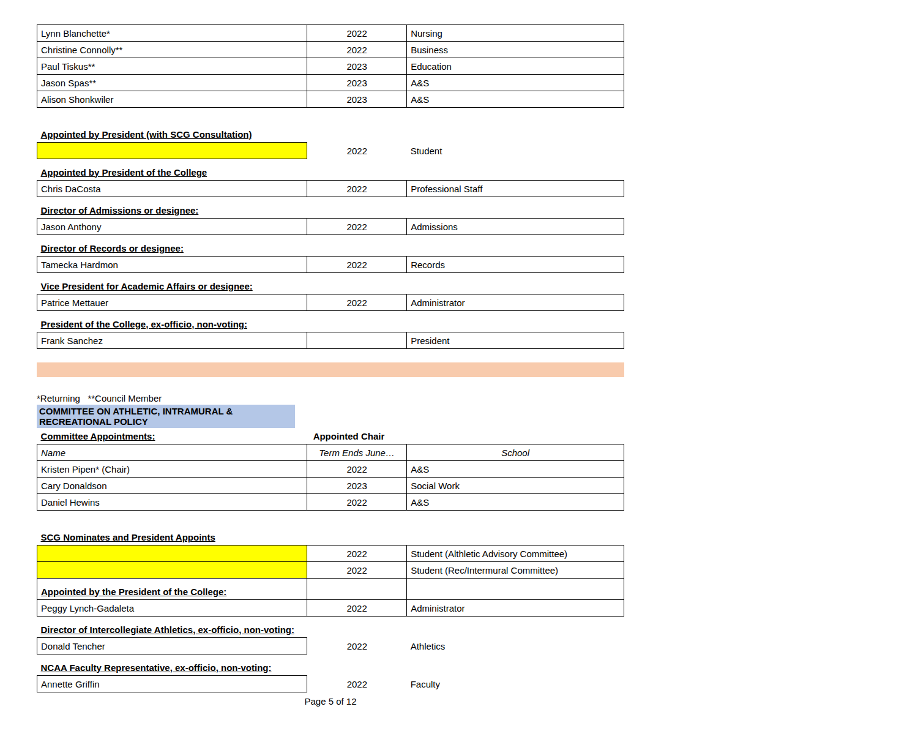| Lynn Blanchette* | 2022 | Nursing |
| Christine Connolly** | 2022 | Business |
| Paul Tiskus** | 2023 | Education |
| Jason Spas** | 2023 | A&S |
| Alison Shonkwiler | 2023 | A&S |
| Appointed by President (with SCG Consultation) | | |
| | 2022 | Student |
| Appointed by President of the College | | |
| Chris DaCosta | 2022 | Professional Staff |
| Director of Admissions or designee: | | |
| Jason Anthony | 2022 | Admissions |
| Director of Records or designee: | | |
| Tamecka Hardmon | 2022 | Records |
| Vice President for Academic Affairs or designee: | | |
| Patrice Mettauer | 2022 | Administrator |
| President of the College, ex-officio, non-voting: | | |
| Frank Sanchez | | President |
*Returning **Council Member
| COMMITTEE ON ATHLETIC, INTRAMURAL & RECREATIONAL POLICY | |
| Committee Appointments: | Appointed Chair | |
| Name | Term Ends June… | School |
| Kristen Pipen* (Chair) | 2022 | A&S |
| Cary Donaldson | 2023 | Social Work |
| Daniel Hewins | 2022 | A&S |
| SCG Nominates and President Appoints | | |
| | 2022 | Student (Althletic Advisory Committee) |
| | 2022 | Student (Rec/Intermural Committee) |
| Appointed by the President of the College: | | |
| Peggy Lynch-Gadaleta | 2022 | Administrator |
| Director of Intercollegiate Athletics, ex-officio, non-voting: | | |
| Donald Tencher | 2022 | Athletics |
| NCAA Faculty Representative, ex-officio, non-voting: | | |
| Annette Griffin | 2022 | Faculty |
Page 5 of 12